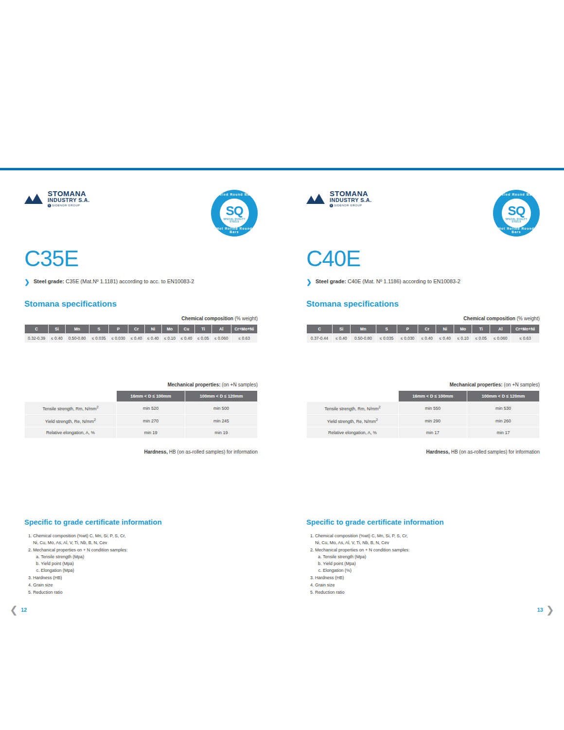STOMANA
INDUSTRY S.A.
SSIDENOR GROUP
Peeled Round Bars
Hot Rolled Round Bars
SQ
SPECIAL QUALITY STEELS
C35E
❯
Steel grade: C35E (Mat.Nº 1.1181) according to acc. to EN10083-2
Stomana specifications
Chemical composition (% weight)
| C | Si | Mn | S | P | Cr | Ni | Mo | Cu | Ti | Al | Cr+Mo+Ni |
| --- | --- | --- | --- | --- | --- | --- | --- | --- | --- | --- | --- |
| 0.32-0.39 | ≤ 0.40 | 0.50-0.80 | ≤ 0.035 | ≤ 0.030 | ≤ 0.40 | ≤ 0.40 | ≤ 0.10 | ≤ 0.40 | ≤ 0.05 | ≤ 0.060 | ≤ 0.63 |
Mechanical properties: (on +N samples)
| | 16mm < D ≤ 100mm | 100mm < D ≤ 120mm |
| --- | --- | --- |
| Tensile strength, Rm, N/mm 2 | min 520 | min 500 |
| Yield strength, Re, N/mm 2 | min 270 | min 245 |
| Relative elongation, A, % | min 19 | min 19 |
Hardness, HB (on as-rolled samples) for information
Specific to grade certificate information
Chemical composition (%wt) C, Mn, Si, P, S, Cr,
Ni, Cu, Mo, As, Al, V, Ti, Nb, B, N, Cev
Mechanical properties on + N condition samples:
Tensile strength (Mpa)
Yield point (Mpa)
Elongation (Mpa)
Hardness (HB)
Grain size
Reduction ratio
❮12
STOMANA
INDUSTRY S.A.
SSIDENOR GROUP
Peeled Round Bars
Hot Rolled Round Bars
SQ
SPECIAL QUALITY STEELS
C40E
❯
Steel grade: C40E (Mat. Nº 1.1186) according to EN10083-2
Stomana specifications
Chemical composition (% weight)
| C | Si | Mn | S | P | Cr | Ni | Mo | Ti | Al | Cr+Mo+Ni |
| --- | --- | --- | --- | --- | --- | --- | --- | --- | --- | --- |
| 0.37-0.44 | ≤ 0.40 | 0.50-0.80 | ≤ 0.035 | ≤ 0.030 | ≤ 0.40 | ≤ 0.40 | ≤ 0.10 | ≤ 0.05 | ≤ 0.060 | ≤ 0.63 |
Mechanical properties: (on +N samples)
| | 16mm < D ≤ 100mm | 100mm < D ≤ 120mm |
| --- | --- | --- |
| Tensile strength, Rm, N/mm 2 | min 550 | min 530 |
| Yield strength, Re, N/mm 2 | min 290 | min 260 |
| Relative elongation, A, % | min 17 | min 17 |
Hardness, HB (on as-rolled samples) for information
Specific to grade certificate information
Chemical composition (%wt) C, Mn, Si, P, S, Cr,
Ni, Cu, Mo, As, Al, V, Ti, Nb, B, N, Cev
Mechanical properties on + N condition samples:
Tensile strength (Mpa)
Yield point (Mpa)
Elongation (%)
Hardness (HB)
Grain size
Reduction ratio
13❯